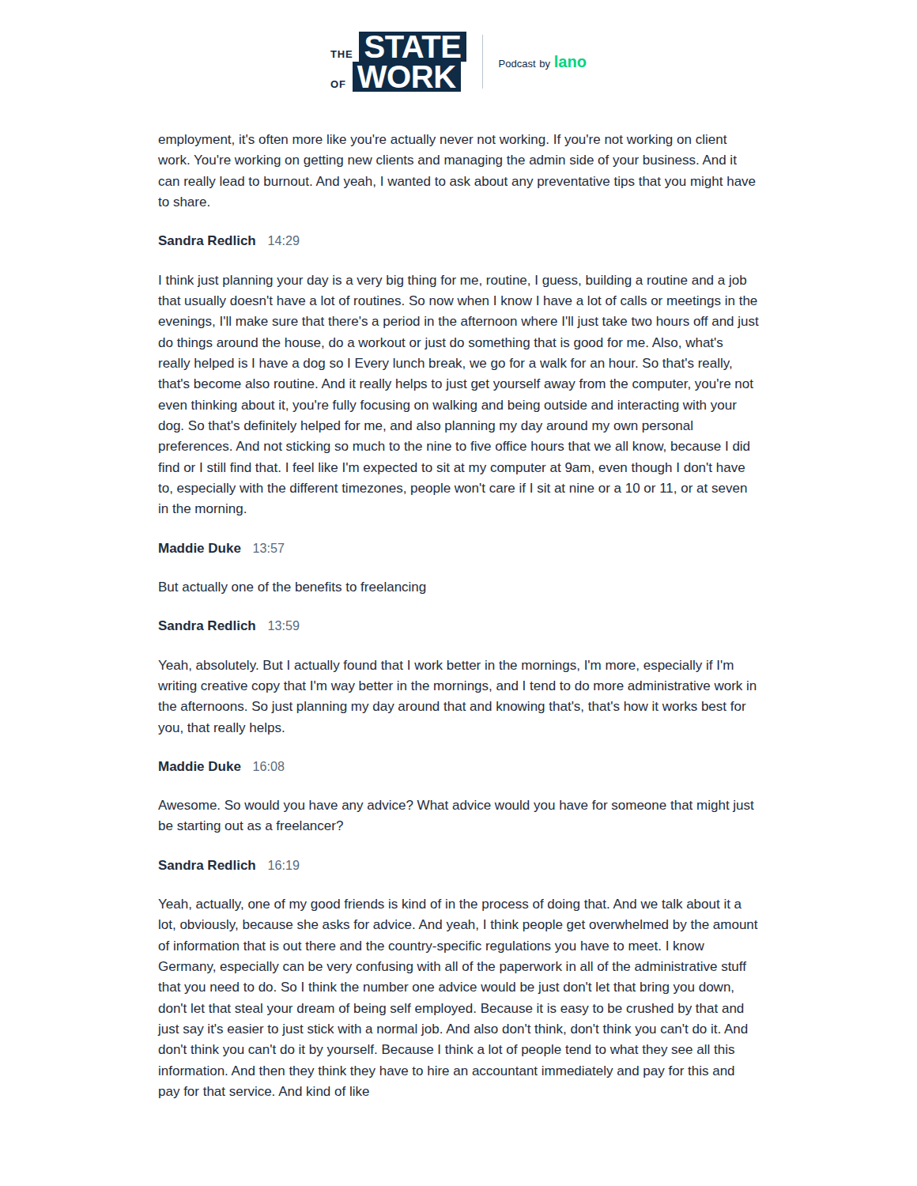THE STATE
OF WORK
Podcast by lano
employment, it's often more like you're actually never not working. If you're not working on client work. You're working on getting new clients and managing the admin side of your business. And it can really lead to burnout. And yeah, I wanted to ask about any preventative tips that you might have to share.
Sandra Redlich 14:29
I think just planning your day is a very big thing for me, routine, I guess, building a routine and a job that usually doesn't have a lot of routines. So now when I know I have a lot of calls or meetings in the evenings, I'll make sure that there's a period in the afternoon where I'll just take two hours off and just do things around the house, do a workout or just do something that is good for me. Also, what's really helped is I have a dog so I Every lunch break, we go for a walk for an hour. So that's really, that's become also routine. And it really helps to just get yourself away from the computer, you're not even thinking about it, you're fully focusing on walking and being outside and interacting with your dog. So that's definitely helped for me, and also planning my day around my own personal preferences. And not sticking so much to the nine to five office hours that we all know, because I did find or I still find that. I feel like I'm expected to sit at my computer at 9am, even though I don't have to, especially with the different timezones, people won't care if I sit at nine or a 10 or 11, or at seven in the morning.
Maddie Duke 13:57
But actually one of the benefits to freelancing
Sandra Redlich 13:59
Yeah, absolutely. But I actually found that I work better in the mornings, I'm more, especially if I'm writing creative copy that I'm way better in the mornings, and I tend to do more administrative work in the afternoons. So just planning my day around that and knowing that's, that's how it works best for you, that really helps.
Maddie Duke 16:08
Awesome. So would you have any advice? What advice would you have for someone that might just be starting out as a freelancer?
Sandra Redlich 16:19
Yeah, actually, one of my good friends is kind of in the process of doing that. And we talk about it a lot, obviously, because she asks for advice. And yeah, I think people get overwhelmed by the amount of information that is out there and the country-specific regulations you have to meet. I know Germany, especially can be very confusing with all of the paperwork in all of the administrative stuff that you need to do. So I think the number one advice would be just don't let that bring you down, don't let that steal your dream of being self employed. Because it is easy to be crushed by that and just say it's easier to just stick with a normal job. And also don't think, don't think you can't do it. And don't think you can't do it by yourself. Because I think a lot of people tend to what they see all this information. And then they think they have to hire an accountant immediately and pay for this and pay for that service. And kind of like